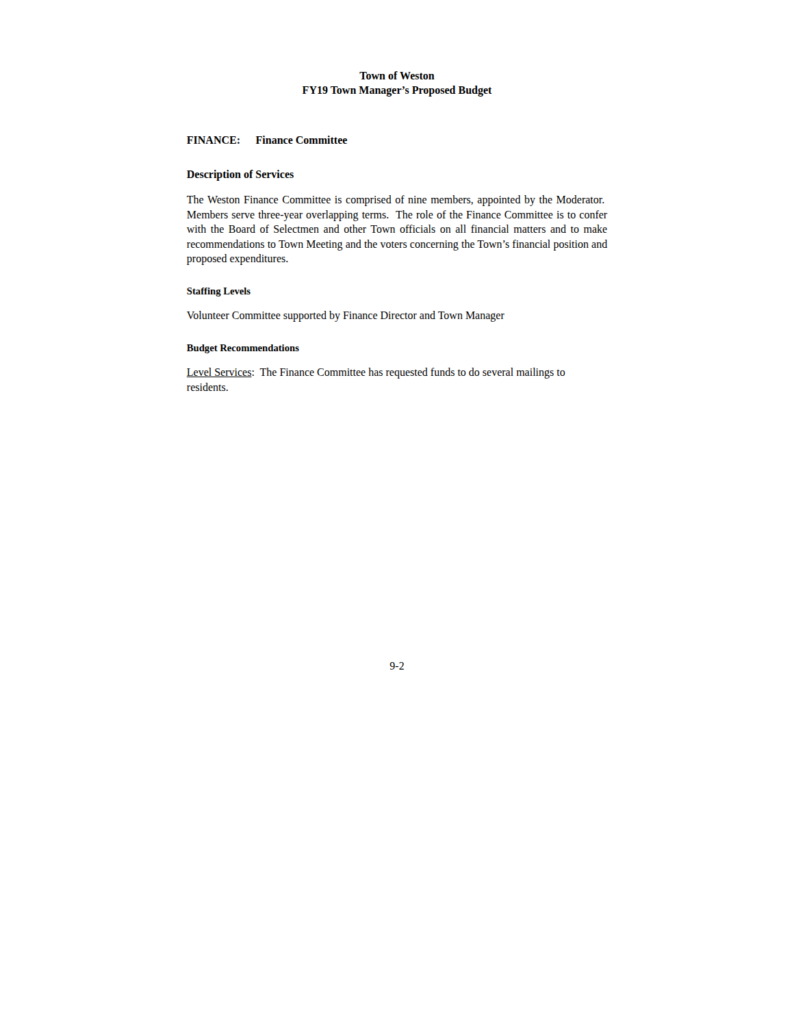Town of Weston FY19 Town Manager’s Proposed Budget
FINANCE: Finance Committee
Description of Services
The Weston Finance Committee is comprised of nine members, appointed by the Moderator. Members serve three-year overlapping terms. The role of the Finance Committee is to confer with the Board of Selectmen and other Town officials on all financial matters and to make recommendations to Town Meeting and the voters concerning the Town’s financial position and proposed expenditures.
Staffing Levels
Volunteer Committee supported by Finance Director and Town Manager
Budget Recommendations
Level Services: The Finance Committee has requested funds to do several mailings to residents.
9-2